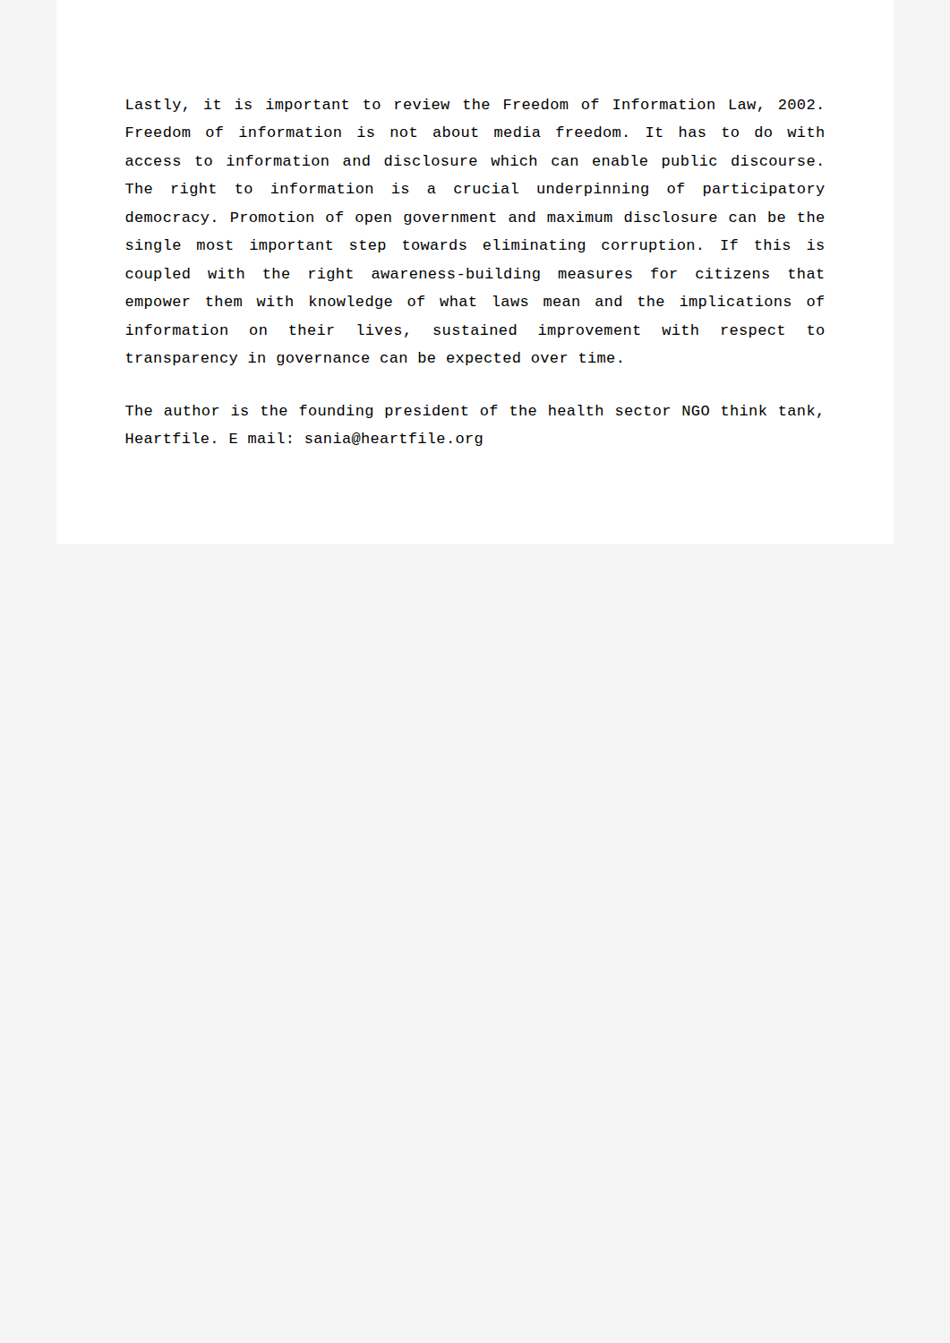Lastly, it is important to review the Freedom of Information Law, 2002. Freedom of information is not about media freedom. It has to do with access to information and disclosure which can enable public discourse. The right to information is a crucial underpinning of participatory democracy. Promotion of open government and maximum disclosure can be the single most important step towards eliminating corruption. If this is coupled with the right awareness-building measures for citizens that empower them with knowledge of what laws mean and the implications of information on their lives, sustained improvement with respect to transparency in governance can be expected over time.
The author is the founding president of the health sector NGO think tank, Heartfile. E mail: sania@heartfile.org